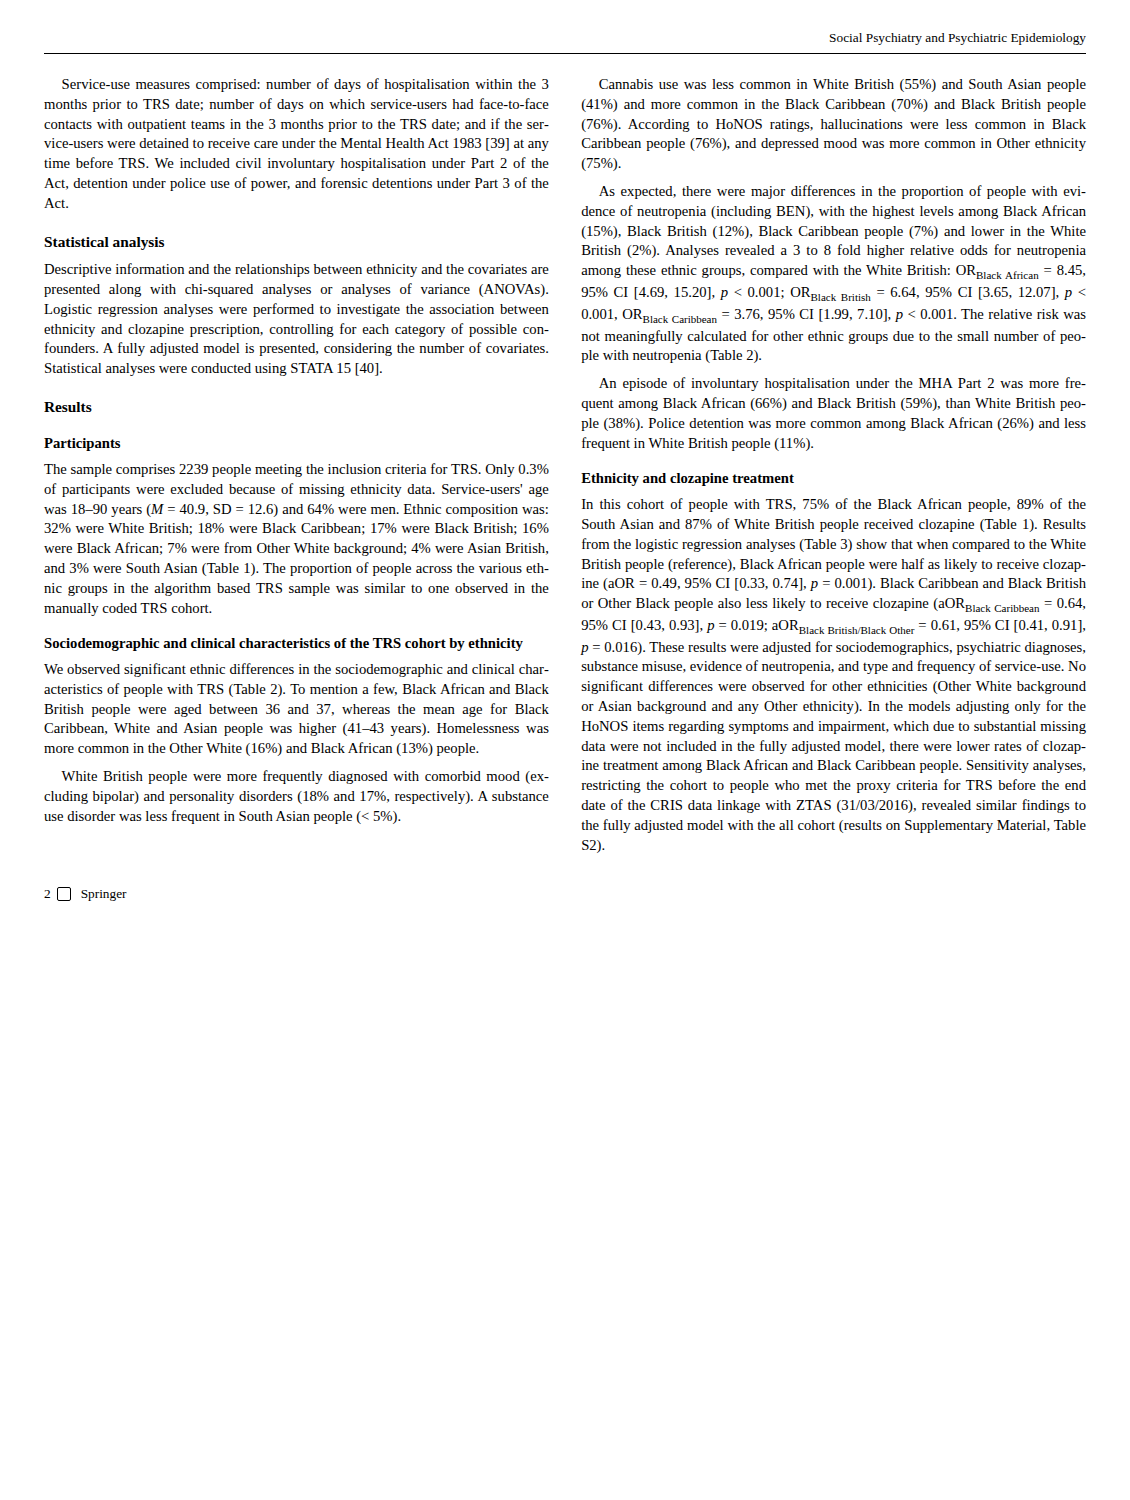Social Psychiatry and Psychiatric Epidemiology
Service-use measures comprised: number of days of hospitalisation within the 3 months prior to TRS date; number of days on which service-users had face-to-face contacts with outpatient teams in the 3 months prior to the TRS date; and if the service-users were detained to receive care under the Mental Health Act 1983 [39] at any time before TRS. We included civil involuntary hospitalisation under Part 2 of the Act, detention under police use of power, and forensic detentions under Part 3 of the Act.
Statistical analysis
Descriptive information and the relationships between ethnicity and the covariates are presented along with chi-squared analyses or analyses of variance (ANOVAs). Logistic regression analyses were performed to investigate the association between ethnicity and clozapine prescription, controlling for each category of possible confounders. A fully adjusted model is presented, considering the number of covariates. Statistical analyses were conducted using STATA 15 [40].
Results
Participants
The sample comprises 2239 people meeting the inclusion criteria for TRS. Only 0.3% of participants were excluded because of missing ethnicity data. Service-users' age was 18–90 years (M = 40.9, SD = 12.6) and 64% were men. Ethnic composition was: 32% were White British; 18% were Black Caribbean; 17% were Black British; 16% were Black African; 7% were from Other White background; 4% were Asian British, and 3% were South Asian (Table 1). The proportion of people across the various ethnic groups in the algorithm based TRS sample was similar to one observed in the manually coded TRS cohort.
Sociodemographic and clinical characteristics of the TRS cohort by ethnicity
We observed significant ethnic differences in the sociodemographic and clinical characteristics of people with TRS (Table 2). To mention a few, Black African and Black British people were aged between 36 and 37, whereas the mean age for Black Caribbean, White and Asian people was higher (41–43 years). Homelessness was more common in the Other White (16%) and Black African (13%) people.
White British people were more frequently diagnosed with comorbid mood (excluding bipolar) and personality disorders (18% and 17%, respectively). A substance use disorder was less frequent in South Asian people (< 5%).
Cannabis use was less common in White British (55%) and South Asian people (41%) and more common in the Black Caribbean (70%) and Black British people (76%). According to HoNOS ratings, hallucinations were less common in Black Caribbean people (76%), and depressed mood was more common in Other ethnicity (75%).
As expected, there were major differences in the proportion of people with evidence of neutropenia (including BEN), with the highest levels among Black African (15%), Black British (12%), Black Caribbean people (7%) and lower in the White British (2%). Analyses revealed a 3 to 8 fold higher relative odds for neutropenia among these ethnic groups, compared with the White British: ORBlack African = 8.45, 95% CI [4.69, 15.20], p < 0.001; ORBlack British = 6.64, 95% CI [3.65, 12.07], p < 0.001, ORBlack Caribbean = 3.76, 95% CI [1.99, 7.10], p < 0.001. The relative risk was not meaningfully calculated for other ethnic groups due to the small number of people with neutropenia (Table 2).
An episode of involuntary hospitalisation under the MHA Part 2 was more frequent among Black African (66%) and Black British (59%), than White British people (38%). Police detention was more common among Black African (26%) and less frequent in White British people (11%).
Ethnicity and clozapine treatment
In this cohort of people with TRS, 75% of the Black African people, 89% of the South Asian and 87% of White British people received clozapine (Table 1). Results from the logistic regression analyses (Table 3) show that when compared to the White British people (reference), Black African people were half as likely to receive clozapine (aOR = 0.49, 95% CI [0.33, 0.74], p = 0.001). Black Caribbean and Black British or Other Black people also less likely to receive clozapine (aORBlack Caribbean = 0.64, 95% CI [0.43, 0.93], p = 0.019; aORBlack British/Black Other = 0.61, 95% CI [0.41, 0.91], p = 0.016). These results were adjusted for sociodemographics, psychiatric diagnoses, substance misuse, evidence of neutropenia, and type and frequency of service-use. No significant differences were observed for other ethnicities (Other White background or Asian background and any Other ethnicity). In the models adjusting only for the HoNOS items regarding symptoms and impairment, which due to substantial missing data were not included in the fully adjusted model, there were lower rates of clozapine treatment among Black African and Black Caribbean people. Sensitivity analyses, restricting the cohort to people who met the proxy criteria for TRS before the end date of the CRIS data linkage with ZTAS (31/03/2016), revealed similar findings to the fully adjusted model with the all cohort (results on Supplementary Material, Table S2).
2 Springer